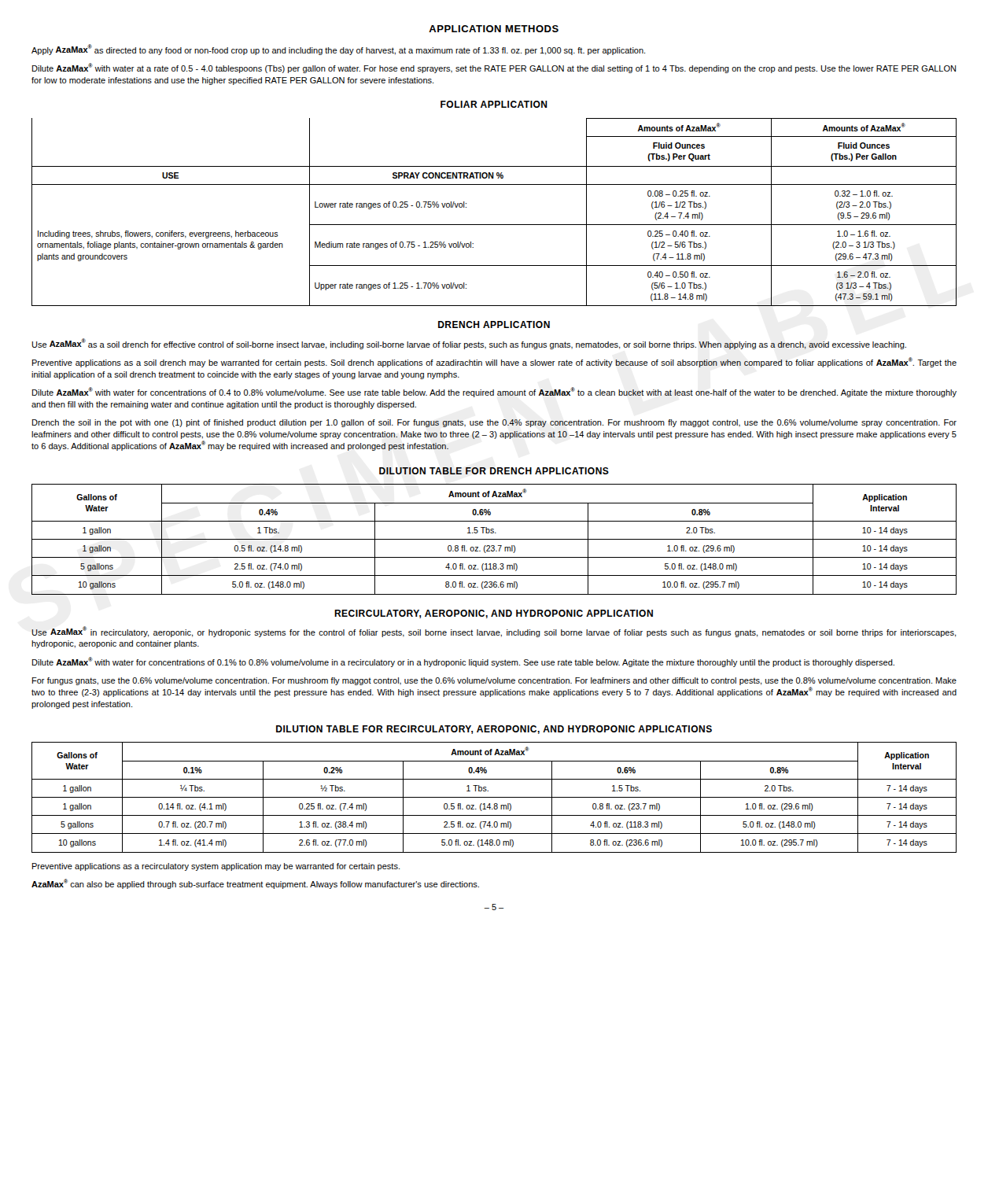SPECIMEN LABEL
APPLICATION METHODS
Apply AzaMax® as directed to any food or non-food crop up to and including the day of harvest, at a maximum rate of 1.33 fl. oz. per 1,000 sq. ft. per application.
Dilute AzaMax® with water at a rate of 0.5 - 4.0 tablespoons (Tbs) per gallon of water. For hose end sprayers, set the RATE PER GALLON at the dial setting of 1 to 4 Tbs. depending on the crop and pests. Use the lower RATE PER GALLON for low to moderate infestations and use the higher specified RATE PER GALLON for severe infestations.
FOLIAR APPLICATION
| | | Amounts of AzaMax ® | Amounts of AzaMax ® |
| --- | --- | --- | --- |
| Fluid Ounces (Tbs.) Per Quart | Fluid Ounces (Tbs.) Per Gallon |
| USE | SPRAY CONCENTRATION % | | |
| Including trees, shrubs, flowers, conifers, evergreens, herbaceous ornamentals, foliage plants, container-grown ornamentals & garden plants and groundcovers | Lower rate ranges of 0.25 - 0.75% vol/vol: | 0.08 – 0.25 fl. oz. (1/6 – 1/2 Tbs.) (2.4 – 7.4 ml) | 0.32 – 1.0 fl. oz. (2/3 – 2.0 Tbs.) (9.5 – 29.6 ml) |
| Medium rate ranges of 0.75 - 1.25% vol/vol: | 0.25 – 0.40 fl. oz. (1/2 – 5/6 Tbs.) (7.4 – 11.8 ml) | 1.0 – 1.6 fl. oz. (2.0 – 3 1/3 Tbs.) (29.6 – 47.3 ml) |
| Upper rate ranges of 1.25 - 1.70% vol/vol: | 0.40 – 0.50 fl. oz. (5/6 – 1.0 Tbs.) (11.8 – 14.8 ml) | 1.6 – 2.0 fl. oz. (3 1/3 – 4 Tbs.) (47.3 – 59.1 ml) |
DRENCH APPLICATION
Use AzaMax® as a soil drench for effective control of soil-borne insect larvae, including soil-borne larvae of foliar pests, such as fungus gnats, nematodes, or soil borne thrips. When applying as a drench, avoid excessive leaching.
Preventive applications as a soil drench may be warranted for certain pests. Soil drench applications of azadirachtin will have a slower rate of activity because of soil absorption when compared to foliar applications of AzaMax®. Target the initial application of a soil drench treatment to coincide with the early stages of young larvae and young nymphs.
Dilute AzaMax® with water for concentrations of 0.4 to 0.8% volume/volume. See use rate table below. Add the required amount of AzaMax® to a clean bucket with at least one-half of the water to be drenched. Agitate the mixture thoroughly and then fill with the remaining water and continue agitation until the product is thoroughly dispersed.
Drench the soil in the pot with one (1) pint of finished product dilution per 1.0 gallon of soil. For fungus gnats, use the 0.4% spray concentration. For mushroom fly maggot control, use the 0.6% volume/volume spray concentration. For leafminers and other difficult to control pests, use the 0.8% volume/volume spray concentration. Make two to three (2 – 3) applications at 10 –14 day intervals until pest pressure has ended. With high insect pressure make applications every 5 to 6 days. Additional applications of AzaMax® may be required with increased and prolonged pest infestation.
DILUTION TABLE FOR DRENCH APPLICATIONS
| Gallons of Water | Amount of AzaMax ® | Application Interval |
| --- | --- | --- |
| 0.4% | 0.6% | 0.8% |
| 1 gallon | 1 Tbs. | 1.5 Tbs. | 2.0 Tbs. | 10 - 14 days |
| 1 gallon | 0.5 fl. oz. (14.8 ml) | 0.8 fl. oz. (23.7 ml) | 1.0 fl. oz. (29.6 ml) | 10 - 14 days |
| 5 gallons | 2.5 fl. oz. (74.0 ml) | 4.0 fl. oz. (118.3 ml) | 5.0 fl. oz. (148.0 ml) | 10 - 14 days |
| 10 gallons | 5.0 fl. oz. (148.0 ml) | 8.0 fl. oz. (236.6 ml) | 10.0 fl. oz. (295.7 ml) | 10 - 14 days |
RECIRCULATORY, AEROPONIC, AND HYDROPONIC APPLICATION
Use AzaMax® in recirculatory, aeroponic, or hydroponic systems for the control of foliar pests, soil borne insect larvae, including soil borne larvae of foliar pests such as fungus gnats, nematodes or soil borne thrips for interiorscapes, hydroponic, aeroponic and container plants.
Dilute AzaMax® with water for concentrations of 0.1% to 0.8% volume/volume in a recirculatory or in a hydroponic liquid system. See use rate table below. Agitate the mixture thoroughly until the product is thoroughly dispersed.
For fungus gnats, use the 0.6% volume/volume concentration. For mushroom fly maggot control, use the 0.6% volume/volume concentration. For leafminers and other difficult to control pests, use the 0.8% volume/volume concentration. Make two to three (2-3) applications at 10-14 day intervals until the pest pressure has ended. With high insect pressure applications make applications every 5 to 7 days. Additional applications of AzaMax® may be required with increased and prolonged pest infestation.
DILUTION TABLE FOR RECIRCULATORY, AEROPONIC, AND HYDROPONIC APPLICATIONS
| Gallons of Water | Amount of AzaMax ® | Application Interval |
| --- | --- | --- |
| 0.1% | 0.2% | 0.4% | 0.6% | 0.8% |
| 1 gallon | ¼ Tbs. | ½ Tbs. | 1 Tbs. | 1.5 Tbs. | 2.0 Tbs. | 7 - 14 days |
| 1 gallon | 0.14 fl. oz. (4.1 ml) | 0.25 fl. oz. (7.4 ml) | 0.5 fl. oz. (14.8 ml) | 0.8 fl. oz. (23.7 ml) | 1.0 fl. oz. (29.6 ml) | 7 - 14 days |
| 5 gallons | 0.7 fl. oz. (20.7 ml) | 1.3 fl. oz. (38.4 ml) | 2.5 fl. oz. (74.0 ml) | 4.0 fl. oz. (118.3 ml) | 5.0 fl. oz. (148.0 ml) | 7 - 14 days |
| 10 gallons | 1.4 fl. oz. (41.4 ml) | 2.6 fl. oz. (77.0 ml) | 5.0 fl. oz. (148.0 ml) | 8.0 fl. oz. (236.6 ml) | 10.0 fl. oz. (295.7 ml) | 7 - 14 days |
Preventive applications as a recirculatory system application may be warranted for certain pests.
AzaMax® can also be applied through sub-surface treatment equipment. Always follow manufacturer's use directions.
– 5 –